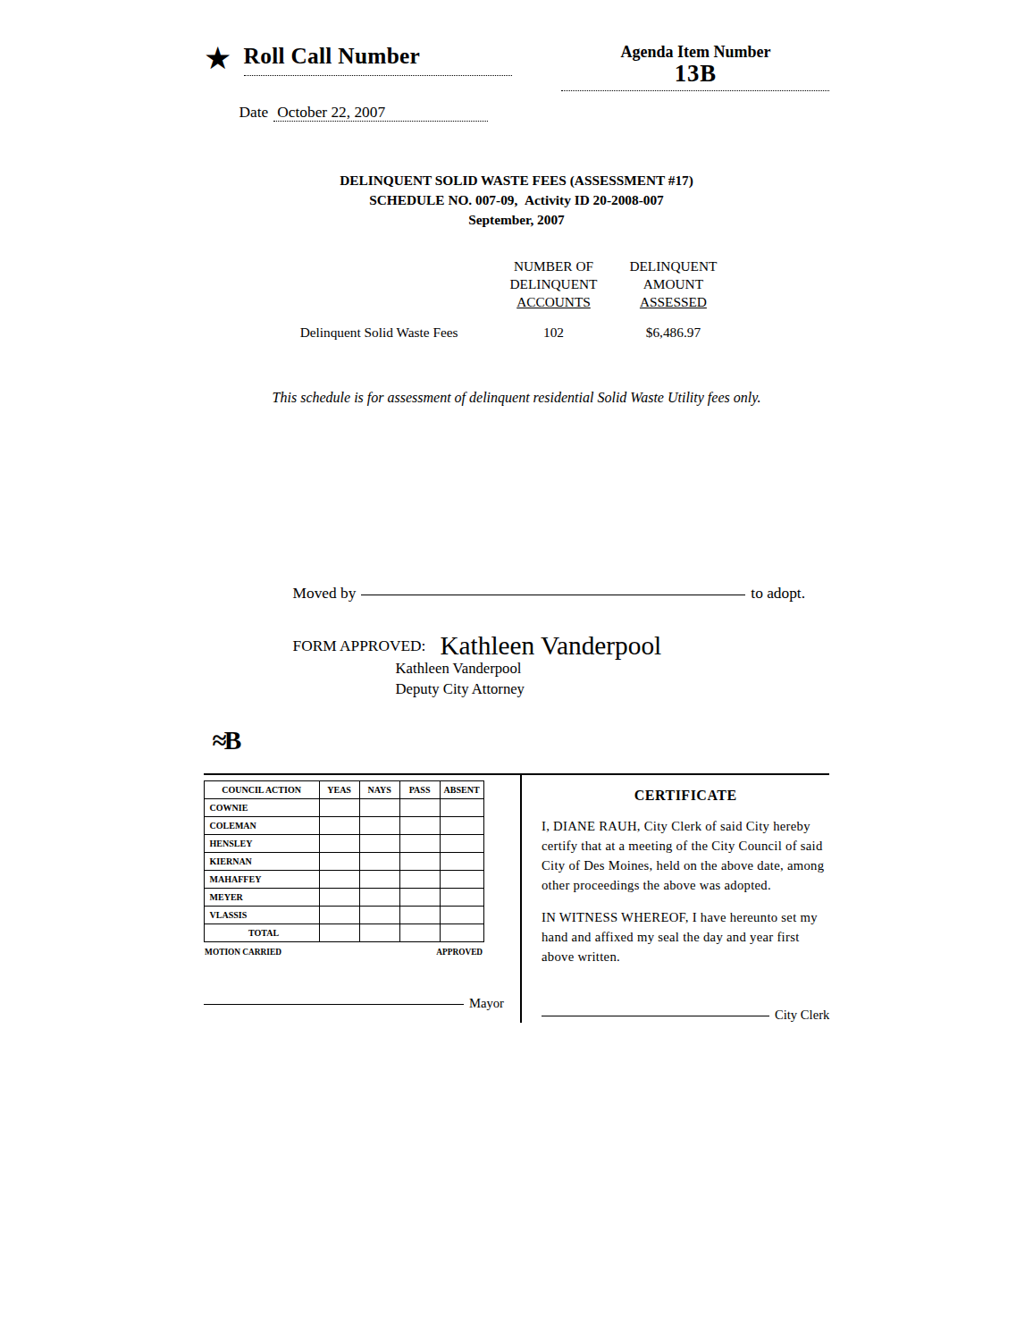★
Roll Call Number
Agenda Item Number
13B
Date October 22, 2007
DELINQUENT SOLID WASTE FEES (ASSESSMENT #17)
SCHEDULE NO. 007-09, Activity ID 20-2008-007
September, 2007
| | NUMBER OF DELINQUENT ACCOUNTS | DELINQUENT AMOUNT ASSESSED |
| --- | --- | --- |
| Delinquent Solid Waste Fees | 102 | $6,486.97 |
This schedule is for assessment of delinquent residential Solid Waste Utility fees only.
Moved by to adopt.
FORM APPROVED: Kathleen Vanderpool
Kathleen Vanderpool
Deputy City Attorney
≈B
| COUNCIL ACTION | YEAS | NAYS | PASS | ABSENT |
| --- | --- | --- | --- | --- |
| COWNIE | | | | |
| COLEMAN | | | | |
| HENSLEY | | | | |
| KIERNAN | | | | |
| MAHAFFEY | | | | |
| MEYER | | | | |
| VLASSIS | | | | |
| TOTAL | | | | |
| MOTION CARRIED | APPROVED |
Mayor
CERTIFICATE
I, DIANE RAUH, City Clerk of said City hereby certify that at a meeting of the City Council of said City of Des Moines, held on the above date, among other proceedings the above was adopted.
IN WITNESS WHEREOF, I have hereunto set my hand and affixed my seal the day and year first above written.
City Clerk